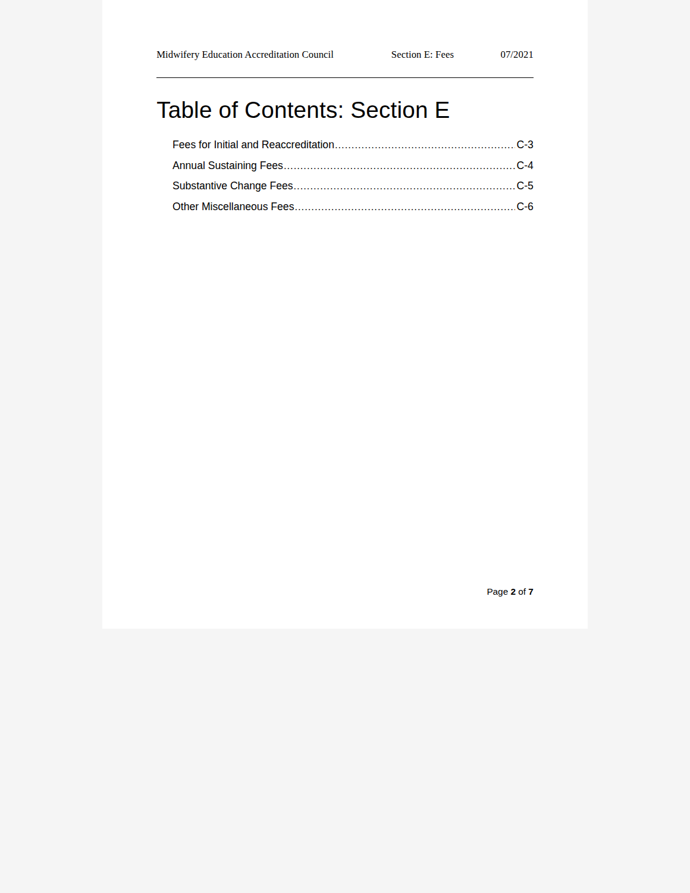Midwifery Education Accreditation Council
Section E: Fees
07/2021
Table of Contents: Section E
Fees for Initial and Reaccreditation ......................................................................................... C-3
Annual Sustaining Fees ........................................................................................................... C-4
Substantive Change Fees ....................................................................................................... C-5
Other Miscellaneous Fees ..................................................................................................... C-6
Page 2 of 7